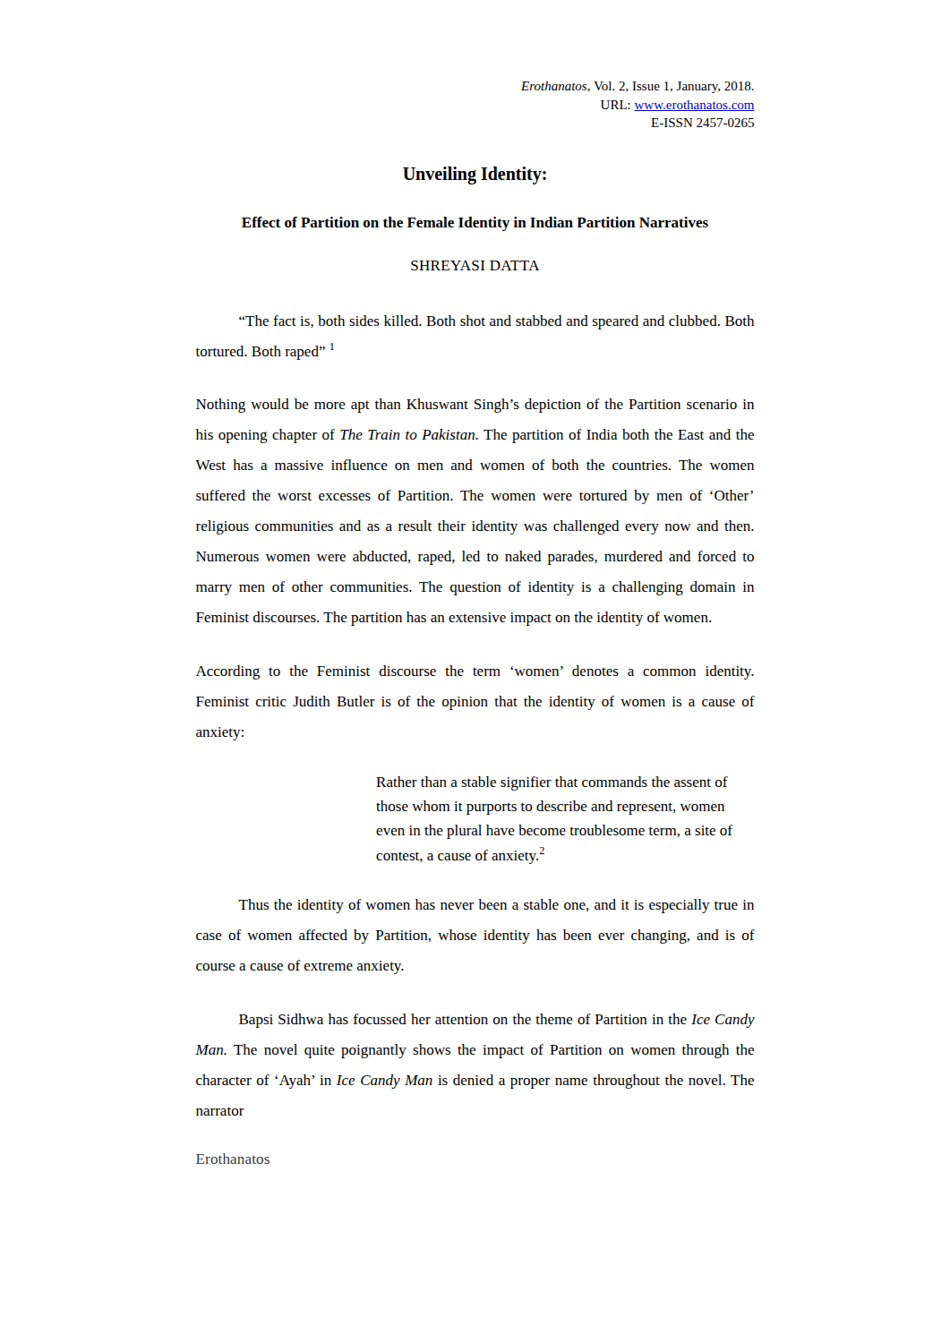Erothanatos, Vol. 2, Issue 1, January, 2018.
URL: www.erothanatos.com
E-ISSN 2457-0265
Unveiling Identity:
Effect of Partition on the Female Identity in Indian Partition Narratives
SHREYASI DATTA
“The fact is, both sides killed. Both shot and stabbed and speared and clubbed. Both tortured. Both raped” 1
Nothing would be more apt than Khuswant Singh’s depiction of the Partition scenario in his opening chapter of The Train to Pakistan. The partition of India both the East and the West has a massive influence on men and women of both the countries. The women suffered the worst excesses of Partition. The women were tortured by men of ‘Other’ religious communities and as a result their identity was challenged every now and then. Numerous women were abducted, raped, led to naked parades, murdered and forced to marry men of other communities. The question of identity is a challenging domain in Feminist discourses. The partition has an extensive impact on the identity of women.
According to the Feminist discourse the term ‘women’ denotes a common identity. Feminist critic Judith Butler is of the opinion that the identity of women is a cause of anxiety:
Rather than a stable signifier that commands the assent of those whom it purports to describe and represent, women even in the plural have become troublesome term, a site of contest, a cause of anxiety.2
Thus the identity of women has never been a stable one, and it is especially true in case of women affected by Partition, whose identity has been ever changing, and is of course a cause of extreme anxiety.
Bapsi Sidhwa has focussed her attention on the theme of Partition in the Ice Candy Man. The novel quite poignantly shows the impact of Partition on women through the character of ‘Ayah’ in Ice Candy Man is denied a proper name throughout the novel. The narrator
Erothanatos